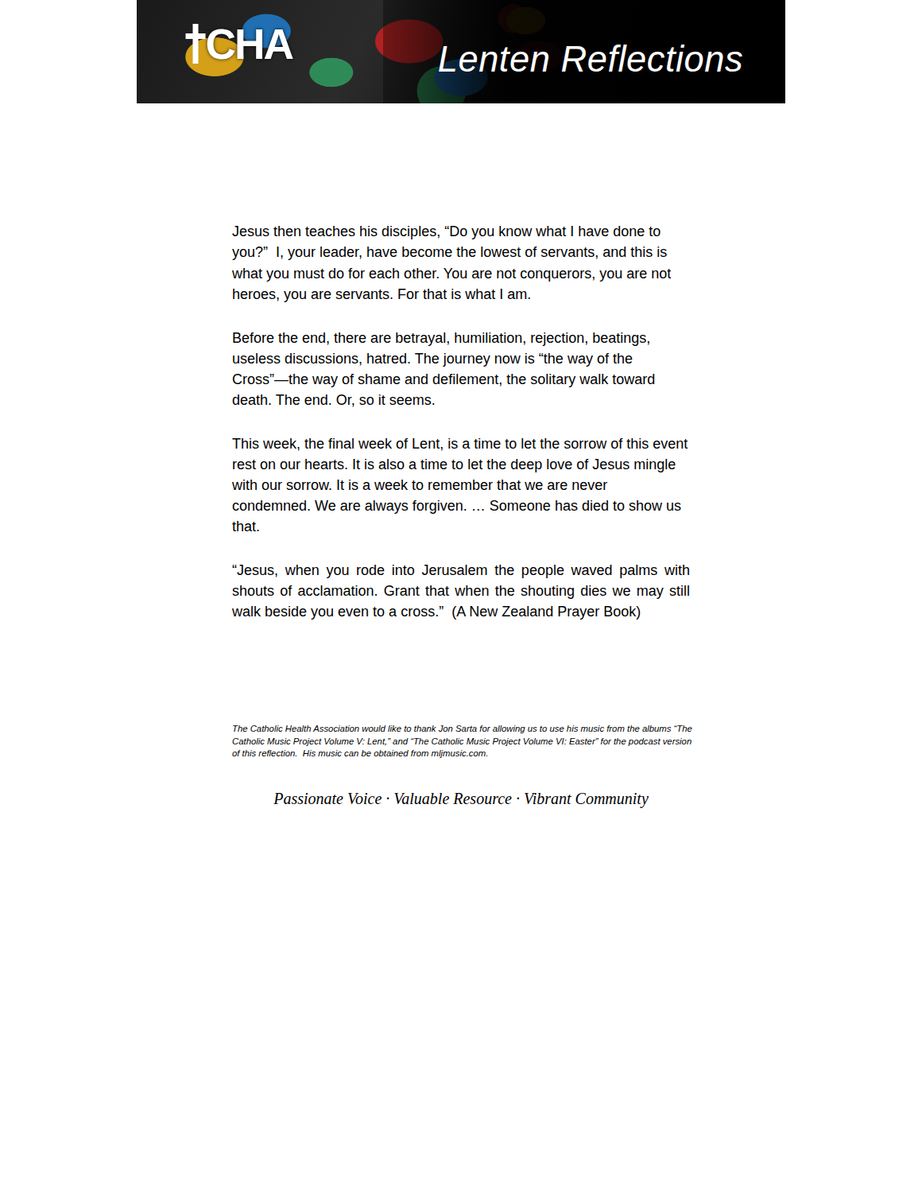CHA
Lenten Reflections
Jesus then teaches his disciples, “Do you know what I have done to you?” I, your leader, have become the lowest of servants, and this is what you must do for each other. You are not conquerors, you are not heroes, you are servants. For that is what I am.
Before the end, there are betrayal, humiliation, rejection, beatings, useless discussions, hatred. The journey now is “the way of the Cross”—the way of shame and defilement, the solitary walk toward death. The end. Or, so it seems.
This week, the final week of Lent, is a time to let the sorrow of this event rest on our hearts. It is also a time to let the deep love of Jesus mingle with our sorrow. It is a week to remember that we are never condemned. We are always forgiven. … Someone has died to show us that.
“Jesus, when you rode into Jerusalem the people waved palms with shouts of acclamation. Grant that when the shouting dies we may still walk beside you even to a cross.” (A New Zealand Prayer Book)
The Catholic Health Association would like to thank Jon Sarta for allowing us to use his music from the albums “The Catholic Music Project Volume V: Lent,” and “The Catholic Music Project Volume VI: Easter” for the podcast version of this reflection. His music can be obtained from mljmusic.com.
Passionate Voice · Valuable Resource · Vibrant Community